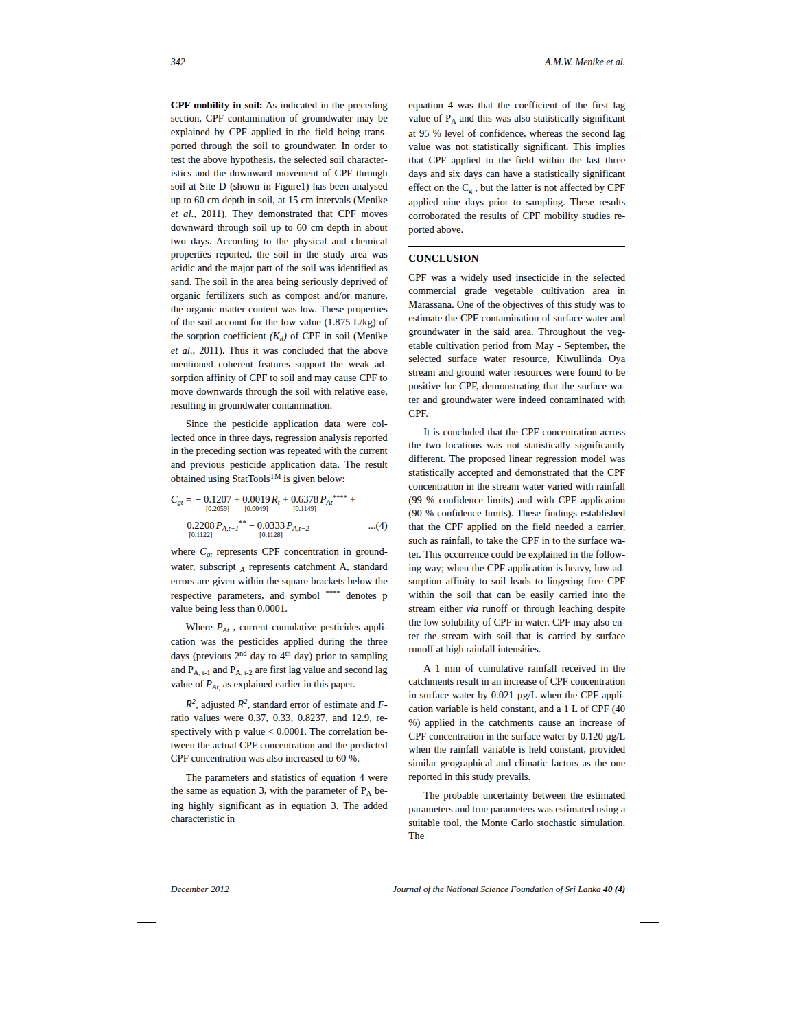342 A.M.W. Menike et al.
CPF mobility in soil: As indicated in the preceding section, CPF contamination of groundwater may be explained by CPF applied in the field being transported through the soil to groundwater. In order to test the above hypothesis, the selected soil characteristics and the downward movement of CPF through soil at Site D (shown in Figure1) has been analysed up to 60 cm depth in soil, at 15 cm intervals (Menike et al., 2011). They demonstrated that CPF moves downward through soil up to 60 cm depth in about two days. According to the physical and chemical properties reported, the soil in the study area was acidic and the major part of the soil was identified as sand. The soil in the area being seriously deprived of organic fertilizers such as compost and/or manure, the organic matter content was low. These properties of the soil account for the low value (1.875 L/kg) of the sorption coefficient (Kd) of CPF in soil (Menike et al., 2011). Thus it was concluded that the above mentioned coherent features support the weak adsorption affinity of CPF to soil and may cause CPF to move downwards through the soil with relative ease, resulting in groundwater contamination.
Since the pesticide application data were collected once in three days, regression analysis reported in the preceding section was repeated with the current and previous pesticide application data. The result obtained using StatToolsTM is given below:
Cgt = − 0.1207[0.2059] + 0.0019[0.0049] Rt + 0.6378[0.1149] PAt**** +
0.2208[0.1122] PA,t−1** − 0.0333[0.1128] PA,t−2 ...(4)
where Cgt represents CPF concentration in groundwater, subscript A represents catchment A, standard errors are given within the square brackets below the respective parameters, and symbol **** denotes p value being less than 0.0001.
Where PAt , current cumulative pesticides application was the pesticides applied during the three days (previous 2nd day to 4th day) prior to sampling and PA, t-1 and PA, t-2 are first lag value and second lag value of PAt, as explained earlier in this paper.
R2, adjusted R2, standard error of estimate and F-ratio values were 0.37, 0.33, 0.8237, and 12.9, respectively with p value < 0.0001. The correlation between the actual CPF concentration and the predicted CPF concentration was also increased to 60 %.
The parameters and statistics of equation 4 were the same as equation 3, with the parameter of PA being highly significant as in equation 3. The added characteristic in
equation 4 was that the coefficient of the first lag value of PA and this was also statistically significant at 95 % level of confidence, whereas the second lag value was not statistically significant. This implies that CPF applied to the field within the last three days and six days can have a statistically significant effect on the Cg , but the latter is not affected by CPF applied nine days prior to sampling. These results corroborated the results of CPF mobility studies reported above.
CONCLUSION
CPF was a widely used insecticide in the selected commercial grade vegetable cultivation area in Marassana. One of the objectives of this study was to estimate the CPF contamination of surface water and groundwater in the said area. Throughout the vegetable cultivation period from May - September, the selected surface water resource, Kiwullinda Oya stream and ground water resources were found to be positive for CPF, demonstrating that the surface water and groundwater were indeed contaminated with CPF.
It is concluded that the CPF concentration across the two locations was not statistically significantly different. The proposed linear regression model was statistically accepted and demonstrated that the CPF concentration in the stream water varied with rainfall (99 % confidence limits) and with CPF application (90 % confidence limits). These findings established that the CPF applied on the field needed a carrier, such as rainfall, to take the CPF in to the surface water. This occurrence could be explained in the following way; when the CPF application is heavy, low adsorption affinity to soil leads to lingering free CPF within the soil that can be easily carried into the stream either via runoff or through leaching despite the low solubility of CPF in water. CPF may also enter the stream with soil that is carried by surface runoff at high rainfall intensities.
A 1 mm of cumulative rainfall received in the catchments result in an increase of CPF concentration in surface water by 0.021 µg/L when the CPF application variable is held constant, and a 1 L of CPF (40 %) applied in the catchments cause an increase of CPF concentration in the surface water by 0.120 µg/L when the rainfall variable is held constant, provided similar geographical and climatic factors as the one reported in this study prevails.
The probable uncertainty between the estimated parameters and true parameters was estimated using a suitable tool, the Monte Carlo stochastic simulation. The
December 2012 Journal of the National Science Foundation of Sri Lanka 40 (4)